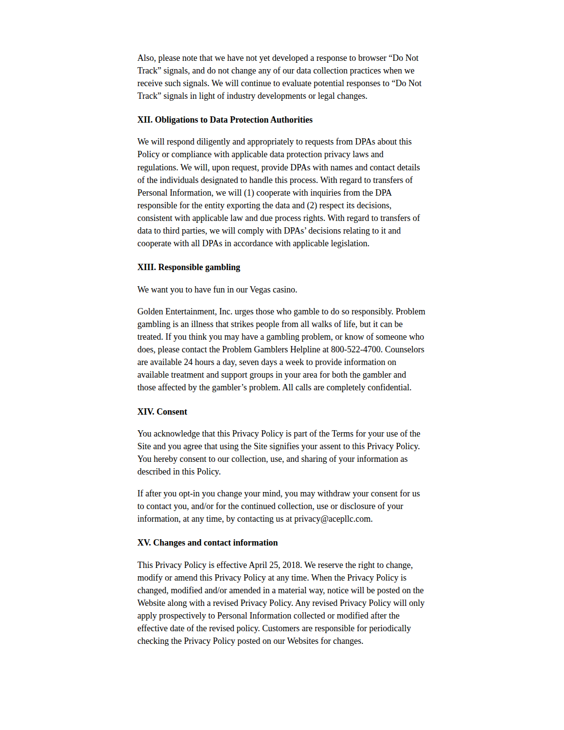Also, please note that we have not yet developed a response to browser “Do Not Track” signals, and do not change any of our data collection practices when we receive such signals. We will continue to evaluate potential responses to “Do Not Track” signals in light of industry developments or legal changes.
XII. Obligations to Data Protection Authorities
We will respond diligently and appropriately to requests from DPAs about this Policy or compliance with applicable data protection privacy laws and regulations. We will, upon request, provide DPAs with names and contact details of the individuals designated to handle this process. With regard to transfers of Personal Information, we will (1) cooperate with inquiries from the DPA responsible for the entity exporting the data and (2) respect its decisions, consistent with applicable law and due process rights. With regard to transfers of data to third parties, we will comply with DPAs’ decisions relating to it and cooperate with all DPAs in accordance with applicable legislation.
XIII. Responsible gambling
We want you to have fun in our Vegas casino.
Golden Entertainment, Inc. urges those who gamble to do so responsibly. Problem gambling is an illness that strikes people from all walks of life, but it can be treated. If you think you may have a gambling problem, or know of someone who does, please contact the Problem Gamblers Helpline at 800-522-4700. Counselors are available 24 hours a day, seven days a week to provide information on available treatment and support groups in your area for both the gambler and those affected by the gambler’s problem. All calls are completely confidential.
XIV. Consent
You acknowledge that this Privacy Policy is part of the Terms for your use of the Site and you agree that using the Site signifies your assent to this Privacy Policy. You hereby consent to our collection, use, and sharing of your information as described in this Policy.
If after you opt-in you change your mind, you may withdraw your consent for us to contact you, and/or for the continued collection, use or disclosure of your information, at any time, by contacting us at privacy@acepllc.com.
XV. Changes and contact information
This Privacy Policy is effective April 25, 2018. We reserve the right to change, modify or amend this Privacy Policy at any time. When the Privacy Policy is changed, modified and/or amended in a material way, notice will be posted on the Website along with a revised Privacy Policy. Any revised Privacy Policy will only apply prospectively to Personal Information collected or modified after the effective date of the revised policy. Customers are responsible for periodically checking the Privacy Policy posted on our Websites for changes.